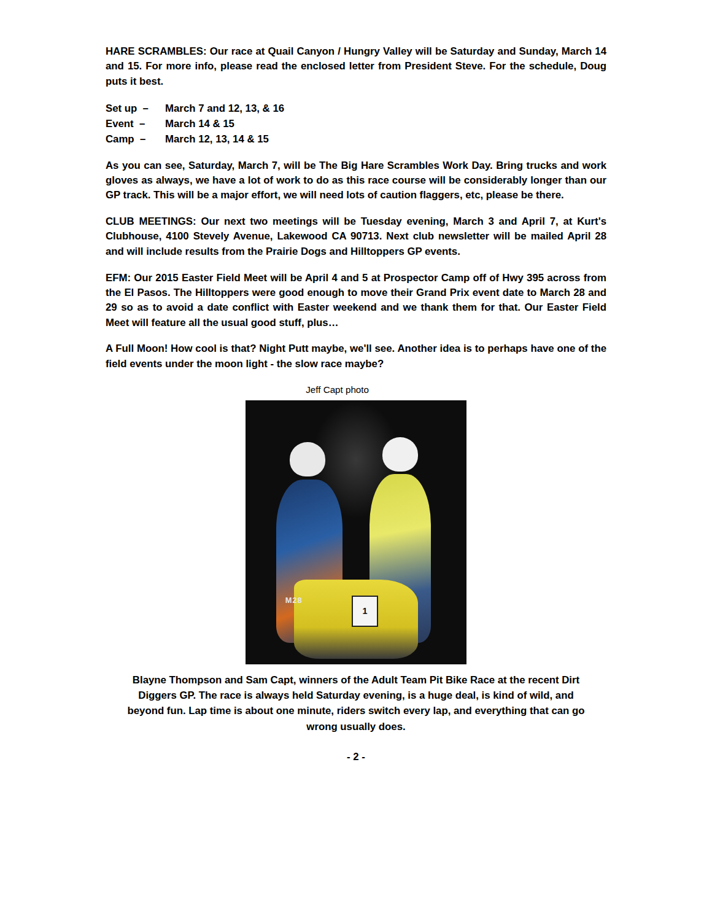HARE SCRAMBLES: Our race at Quail Canyon / Hungry Valley will be Saturday and Sunday, March 14 and 15. For more info, please read the enclosed letter from President Steve. For the schedule, Doug puts it best.
Set up – March 7 and 12, 13, & 16
Event – March 14 & 15
Camp – March 12, 13, 14 & 15
As you can see, Saturday, March 7, will be The Big Hare Scrambles Work Day. Bring trucks and work gloves as always, we have a lot of work to do as this race course will be considerably longer than our GP track. This will be a major effort, we will need lots of caution flaggers, etc, please be there.
CLUB MEETINGS: Our next two meetings will be Tuesday evening, March 3 and April 7, at Kurt's Clubhouse, 4100 Stevely Avenue, Lakewood CA 90713. Next club newsletter will be mailed April 28 and will include results from the Prairie Dogs and Hilltoppers GP events.
EFM: Our 2015 Easter Field Meet will be April 4 and 5 at Prospector Camp off of Hwy 395 across from the El Pasos. The Hilltoppers were good enough to move their Grand Prix event date to March 28 and 29 so as to avoid a date conflict with Easter weekend and we thank them for that. Our Easter Field Meet will feature all the usual good stuff, plus…
A Full Moon! How cool is that? Night Putt maybe, we'll see. Another idea is to perhaps have one of the field events under the moon light - the slow race maybe?
Jeff Capt photo
1
M28
Blayne Thompson and Sam Capt, winners of the Adult Team Pit Bike Race at the recent Dirt Diggers GP. The race is always held Saturday evening, is a huge deal, is kind of wild, and beyond fun. Lap time is about one minute, riders switch every lap, and everything that can go wrong usually does.
- 2 -